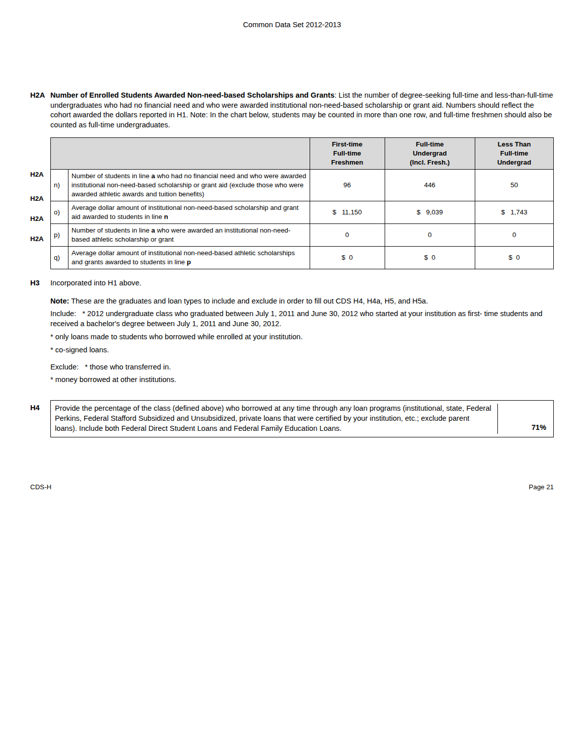Common Data Set 2012-2013
H2A
Number of Enrolled Students Awarded Non-need-based Scholarships and Grants: List the number of degree-seeking full-time and less-than-full-time undergraduates who had no financial need and who were awarded institutional non-need-based scholarship or grant aid. Numbers should reflect the cohort awarded the dollars reported in H1. Note: In the chart below, students may be counted in more than one row, and full-time freshmen should also be counted as full-time undergraduates.
H2A
H2A
H2A
H2A
| | First-time Full-time Freshmen | Full-time Undergrad (Incl. Fresh.) | Less Than Full-time Undergrad |
| --- | --- | --- | --- |
| n) | Number of students in line a who had no financial need and who were awarded institutional non-need-based scholarship or grant aid (exclude those who were awarded athletic awards and tuition benefits) | 96 | 446 | 50 |
| o) | Average dollar amount of institutional non-need-based scholarship and grant aid awarded to students in line n | $ 11,150 | $ 9,039 | $ 1,743 |
| p) | Number of students in line a who were awarded an institutional non-need-based athletic scholarship or grant | 0 | 0 | 0 |
| q) | Average dollar amount of institutional non-need-based athletic scholarships and grants awarded to students in line p | $ 0 | $ 0 | $ 0 |
H3
Incorporated into H1 above.
Note: These are the graduates and loan types to include and exclude in order to fill out CDS H4, H4a, H5, and H5a.
Include: * 2012 undergraduate class who graduated between July 1, 2011 and June 30, 2012 who started at your institution as first- time students and received a bachelor's degree between July 1, 2011 and June 30, 2012.
* only loans made to students who borrowed while enrolled at your institution.
* co-signed loans.
Exclude: * those who transferred in.
* money borrowed at other institutions.
H4
Provide the percentage of the class (defined above) who borrowed at any time through any loan programs (institutional, state, Federal Perkins, Federal Stafford Subsidized and Unsubsidized, private loans that were certified by your institution, etc.; exclude parent loans). Include both Federal Direct Student Loans and Federal Family Education Loans.
71%
CDS-H
Page 21